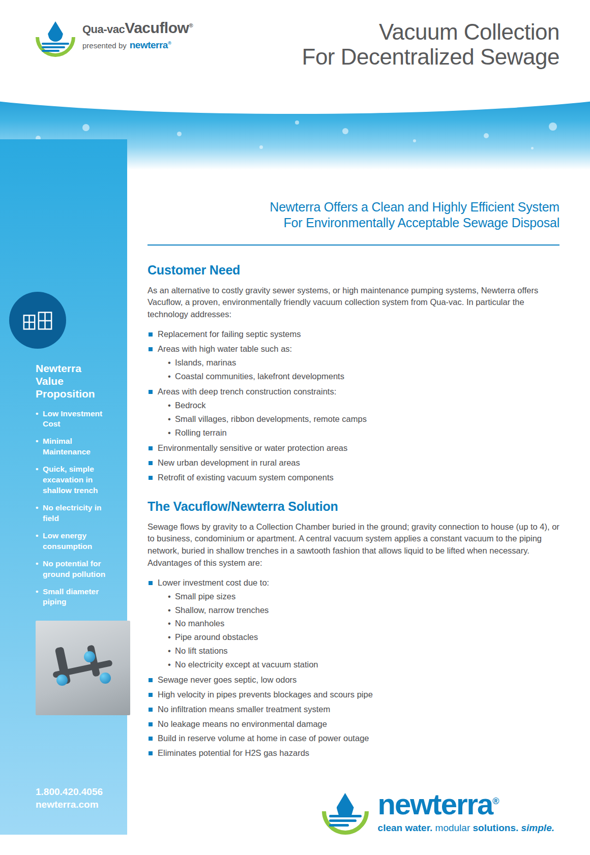Qua-vac Vacuflow®
presented by newterra®
Vacuum Collection
For Decentralized Sewage
Newterra
Value Proposition
Low Investment Cost
Minimal Maintenance
Quick, simple excavation in shallow trench
No electricity in field
Low energy consumption
No potential for ground pollution
Small diameter piping
1.800.420.4056
newterra.com
Newterra Offers a Clean and Highly Efficient System
For Environmentally Acceptable Sewage Disposal
Customer Need
As an alternative to costly gravity sewer systems, or high maintenance pumping systems, Newterra offers Vacuflow, a proven, environmentally friendly vacuum collection system from Qua-vac. In particular the technology addresses:
Replacement for failing septic systems
Areas with high water table such as:
Islands, marinas
Coastal communities, lakefront developments
Areas with deep trench construction constraints:
Bedrock
Small villages, ribbon developments, remote camps
Rolling terrain
Environmentally sensitive or water protection areas
New urban development in rural areas
Retrofit of existing vacuum system components
The Vacuflow/Newterra Solution
Sewage flows by gravity to a Collection Chamber buried in the ground; gravity connection to house (up to 4), or to business, condominium or apartment. A central vacuum system applies a constant vacuum to the piping network, buried in shallow trenches in a sawtooth fashion that allows liquid to be lifted when necessary. Advantages of this system are:
Lower investment cost due to:
Small pipe sizes
Shallow, narrow trenches
No manholes
Pipe around obstacles
No lift stations
No electricity except at vacuum station
Sewage never goes septic, low odors
High velocity in pipes prevents blockages and scours pipe
No infiltration means smaller treatment system
No leakage means no environmental damage
Build in reserve volume at home in case of power outage
Eliminates potential for H2S gas hazards
newterra®
clean water. modular solutions. simple.